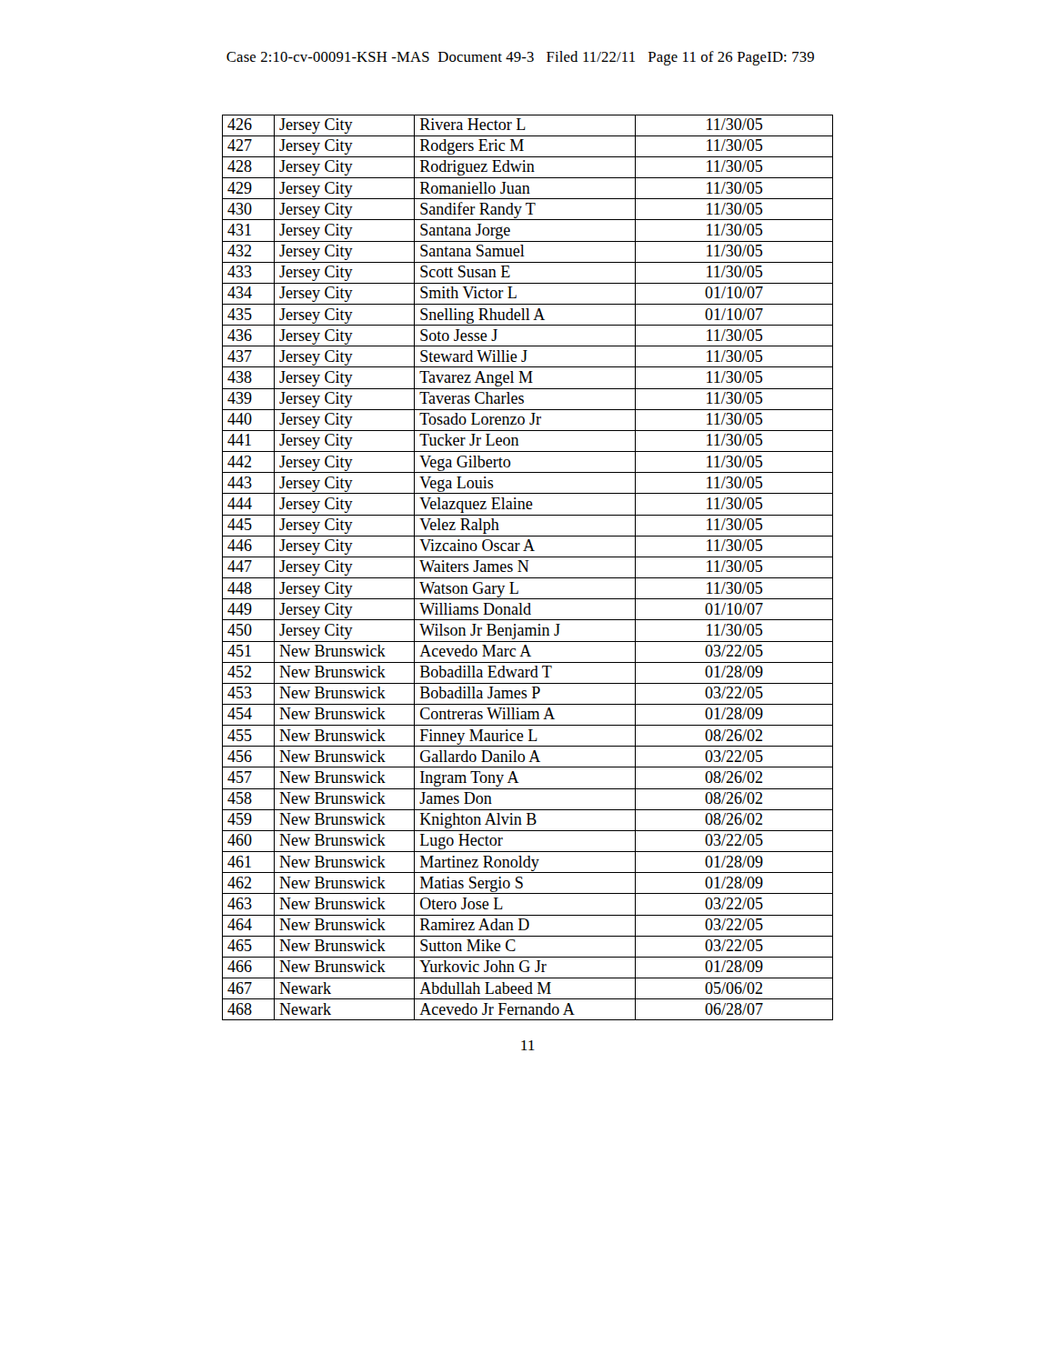Case 2:10-cv-00091-KSH -MAS Document 49-3 Filed 11/22/11 Page 11 of 26 PageID: 739
| 426 | Jersey City | Rivera Hector L | 11/30/05 |
| 427 | Jersey City | Rodgers Eric M | 11/30/05 |
| 428 | Jersey City | Rodriguez Edwin | 11/30/05 |
| 429 | Jersey City | Romaniello Juan | 11/30/05 |
| 430 | Jersey City | Sandifer Randy T | 11/30/05 |
| 431 | Jersey City | Santana Jorge | 11/30/05 |
| 432 | Jersey City | Santana Samuel | 11/30/05 |
| 433 | Jersey City | Scott Susan E | 11/30/05 |
| 434 | Jersey City | Smith Victor L | 01/10/07 |
| 435 | Jersey City | Snelling Rhudell A | 01/10/07 |
| 436 | Jersey City | Soto Jesse J | 11/30/05 |
| 437 | Jersey City | Steward Willie J | 11/30/05 |
| 438 | Jersey City | Tavarez Angel M | 11/30/05 |
| 439 | Jersey City | Taveras Charles | 11/30/05 |
| 440 | Jersey City | Tosado Lorenzo Jr | 11/30/05 |
| 441 | Jersey City | Tucker Jr Leon | 11/30/05 |
| 442 | Jersey City | Vega Gilberto | 11/30/05 |
| 443 | Jersey City | Vega Louis | 11/30/05 |
| 444 | Jersey City | Velazquez Elaine | 11/30/05 |
| 445 | Jersey City | Velez Ralph | 11/30/05 |
| 446 | Jersey City | Vizcaino Oscar A | 11/30/05 |
| 447 | Jersey City | Waiters James N | 11/30/05 |
| 448 | Jersey City | Watson Gary L | 11/30/05 |
| 449 | Jersey City | Williams Donald | 01/10/07 |
| 450 | Jersey City | Wilson Jr Benjamin J | 11/30/05 |
| 451 | New Brunswick | Acevedo Marc A | 03/22/05 |
| 452 | New Brunswick | Bobadilla Edward T | 01/28/09 |
| 453 | New Brunswick | Bobadilla James P | 03/22/05 |
| 454 | New Brunswick | Contreras William A | 01/28/09 |
| 455 | New Brunswick | Finney Maurice L | 08/26/02 |
| 456 | New Brunswick | Gallardo Danilo A | 03/22/05 |
| 457 | New Brunswick | Ingram Tony A | 08/26/02 |
| 458 | New Brunswick | James Don | 08/26/02 |
| 459 | New Brunswick | Knighton Alvin B | 08/26/02 |
| 460 | New Brunswick | Lugo Hector | 03/22/05 |
| 461 | New Brunswick | Martinez Ronoldy | 01/28/09 |
| 462 | New Brunswick | Matias Sergio S | 01/28/09 |
| 463 | New Brunswick | Otero Jose L | 03/22/05 |
| 464 | New Brunswick | Ramirez Adan D | 03/22/05 |
| 465 | New Brunswick | Sutton Mike C | 03/22/05 |
| 466 | New Brunswick | Yurkovic John G Jr | 01/28/09 |
| 467 | Newark | Abdullah Labeed M | 05/06/02 |
| 468 | Newark | Acevedo Jr Fernando A | 06/28/07 |
11